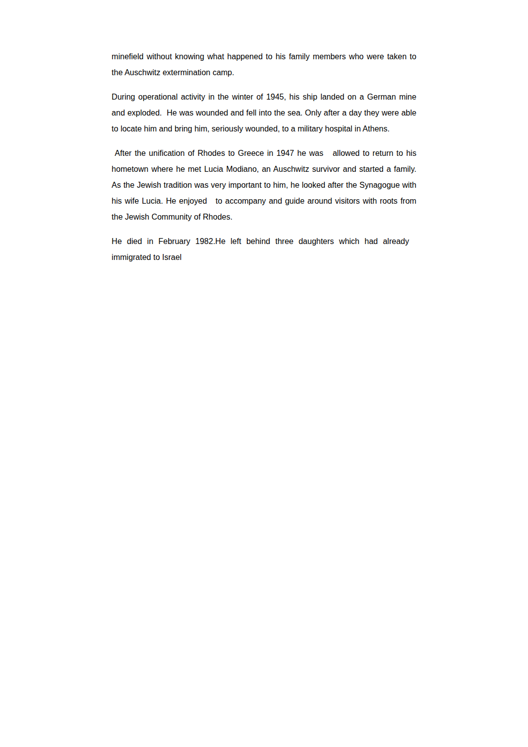minefield without knowing what happened to his family members who were taken to the Auschwitz extermination camp.
During operational activity in the winter of 1945, his ship landed on a German mine and exploded. He was wounded and fell into the sea. Only after a day they were able to locate him and bring him, seriously wounded, to a military hospital in Athens.
After the unification of Rhodes to Greece in 1947 he was allowed to return to his hometown where he met Lucia Modiano, an Auschwitz survivor and started a family. As the Jewish tradition was very important to him, he looked after the Synagogue with his wife Lucia. He enjoyed to accompany and guide around visitors with roots from the Jewish Community of Rhodes.
He died in February 1982.He left behind three daughters which had already immigrated to Israel